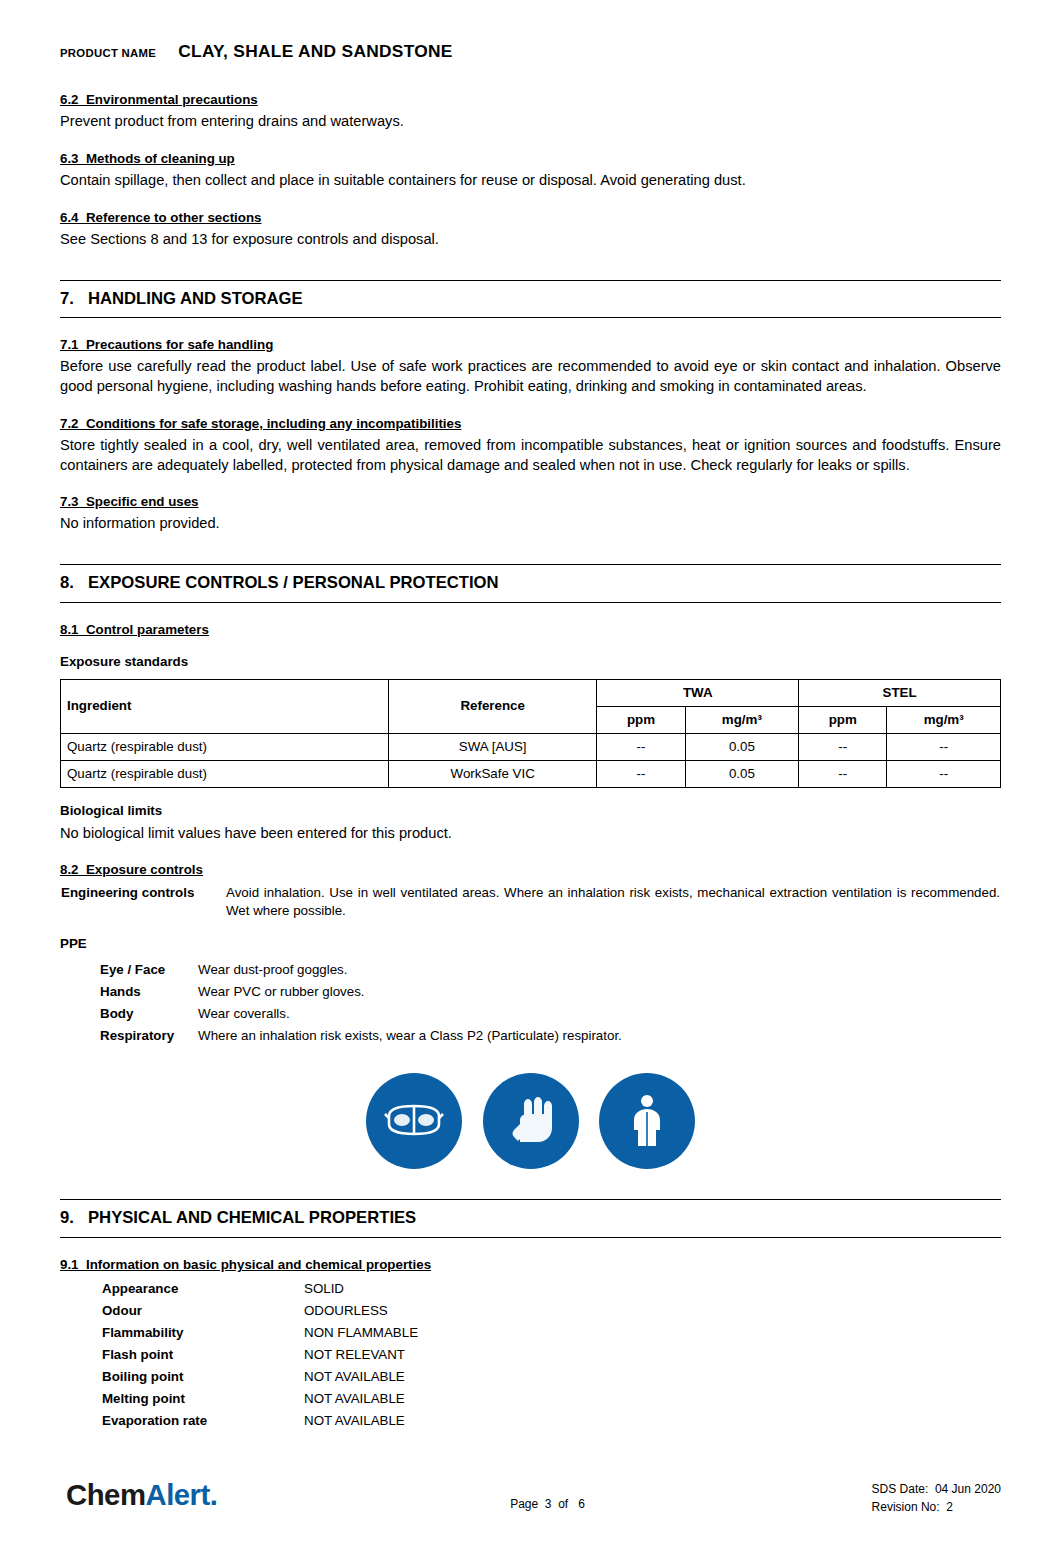PRODUCT NAME CLAY, SHALE AND SANDSTONE
6.2 Environmental precautions
Prevent product from entering drains and waterways.
6.3 Methods of cleaning up
Contain spillage, then collect and place in suitable containers for reuse or disposal. Avoid generating dust.
6.4 Reference to other sections
See Sections 8 and 13 for exposure controls and disposal.
7. HANDLING AND STORAGE
7.1 Precautions for safe handling
Before use carefully read the product label. Use of safe work practices are recommended to avoid eye or skin contact and inhalation. Observe good personal hygiene, including washing hands before eating. Prohibit eating, drinking and smoking in contaminated areas.
7.2 Conditions for safe storage, including any incompatibilities
Store tightly sealed in a cool, dry, well ventilated area, removed from incompatible substances, heat or ignition sources and foodstuffs. Ensure containers are adequately labelled, protected from physical damage and sealed when not in use. Check regularly for leaks or spills.
7.3 Specific end uses
No information provided.
8. EXPOSURE CONTROLS / PERSONAL PROTECTION
8.1 Control parameters
Exposure standards
| Ingredient | Reference | TWA | STEL |
| --- | --- | --- | --- |
| ppm | mg/m³ | ppm | mg/m³ |
| Quartz (respirable dust) | SWA [AUS] | -- | 0.05 | -- | -- |
| Quartz (respirable dust) | WorkSafe VIC | -- | 0.05 | -- | -- |
Biological limits
No biological limit values have been entered for this product.
8.2 Exposure controls
| Engineering controls | Avoid inhalation. Use in well ventilated areas. Where an inhalation risk exists, mechanical extraction ventilation is recommended. Wet where possible. |
PPE
| Eye / Face | Wear dust-proof goggles. |
| Hands | Wear PVC or rubber gloves. |
| Body | Wear coveralls. |
| Respiratory | Where an inhalation risk exists, wear a Class P2 (Particulate) respirator. |
9. PHYSICAL AND CHEMICAL PROPERTIES
9.1 Information on basic physical and chemical properties
| Appearance | SOLID |
| Odour | ODOURLESS |
| Flammability | NON FLAMMABLE |
| Flash point | NOT RELEVANT |
| Boiling point | NOT AVAILABLE |
| Melting point | NOT AVAILABLE |
| Evaporation rate | NOT AVAILABLE |
Chem Alert.
Page 3 of 6
SDS Date: 04 Jun 2020
Revision No: 2